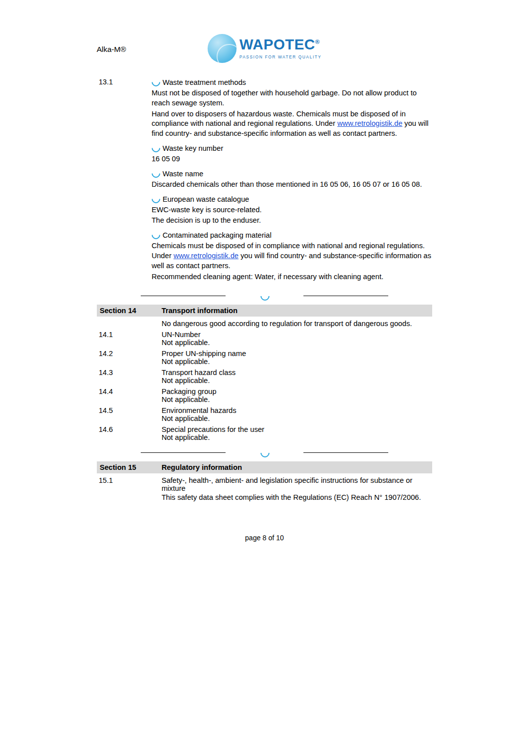Alka-M®
WAPOTEC®
PASSION FOR WATER QUALITY
13.1
Waste treatment methods
Must not be disposed of together with household garbage. Do not allow product to reach sewage system.
Hand over to disposers of hazardous waste. Chemicals must be disposed of in compliance with national and regional regulations. Under www.retrologistik.de you will find country- and substance-specific information as well as contact partners.
Waste key number
16 05 09
Waste name
Discarded chemicals other than those mentioned in 16 05 06, 16 05 07 or 16 05 08.
European waste catalogue
EWC-waste key is source-related.
The decision is up to the enduser.
Contaminated packaging material
Chemicals must be disposed of in compliance with national and regional regulations. Under www.retrologistik.de you will find country- and substance-specific information as well as contact partners.
Recommended cleaning agent: Water, if necessary with cleaning agent.
Section 14
Transport information
No dangerous good according to regulation for transport of dangerous goods.
14.1
UN-Number
Not applicable.
14.2
Proper UN-shipping name
Not applicable.
14.3
Transport hazard class
Not applicable.
14.4
Packaging group
Not applicable.
14.5
Environmental hazards
Not applicable.
14.6
Special precautions for the user
Not applicable.
Section 15
Regulatory information
15.1
Safety-, health-, ambient- and legislation specific instructions for substance or mixture
This safety data sheet complies with the Regulations (EC) Reach N° 1907/2006.
page 8 of 10